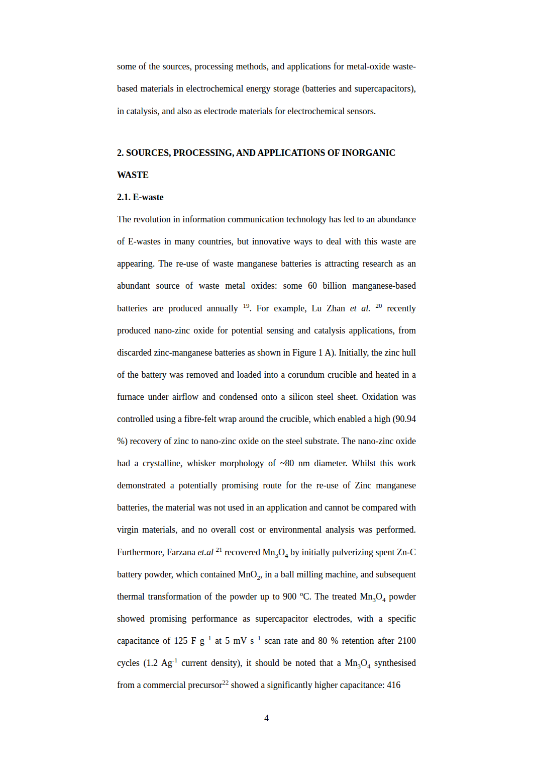some of the sources, processing methods, and applications for metal-oxide waste-based materials in electrochemical energy storage (batteries and supercapacitors), in catalysis, and also as electrode materials for electrochemical sensors.
2. SOURCES, PROCESSING, AND APPLICATIONS OF INORGANIC WASTE
2.1. E-waste
The revolution in information communication technology has led to an abundance of E-wastes in many countries, but innovative ways to deal with this waste are appearing. The re-use of waste manganese batteries is attracting research as an abundant source of waste metal oxides: some 60 billion manganese-based batteries are produced annually 19. For example, Lu Zhan et al. 20 recently produced nano-zinc oxide for potential sensing and catalysis applications, from discarded zinc-manganese batteries as shown in Figure 1 A). Initially, the zinc hull of the battery was removed and loaded into a corundum crucible and heated in a furnace under airflow and condensed onto a silicon steel sheet. Oxidation was controlled using a fibre-felt wrap around the crucible, which enabled a high (90.94 %) recovery of zinc to nano-zinc oxide on the steel substrate. The nano-zinc oxide had a crystalline, whisker morphology of ~80 nm diameter. Whilst this work demonstrated a potentially promising route for the re-use of Zinc manganese batteries, the material was not used in an application and cannot be compared with virgin materials, and no overall cost or environmental analysis was performed. Furthermore, Farzana et.al 21 recovered Mn3O4 by initially pulverizing spent Zn-C battery powder, which contained MnO2, in a ball milling machine, and subsequent thermal transformation of the powder up to 900 oC. The treated Mn3O4 powder showed promising performance as supercapacitor electrodes, with a specific capacitance of 125 F g−1 at 5 mV s−1 scan rate and 80 % retention after 2100 cycles (1.2 Ag-1 current density), it should be noted that a Mn3O4 synthesised from a commercial precursor22 showed a significantly higher capacitance: 416
4